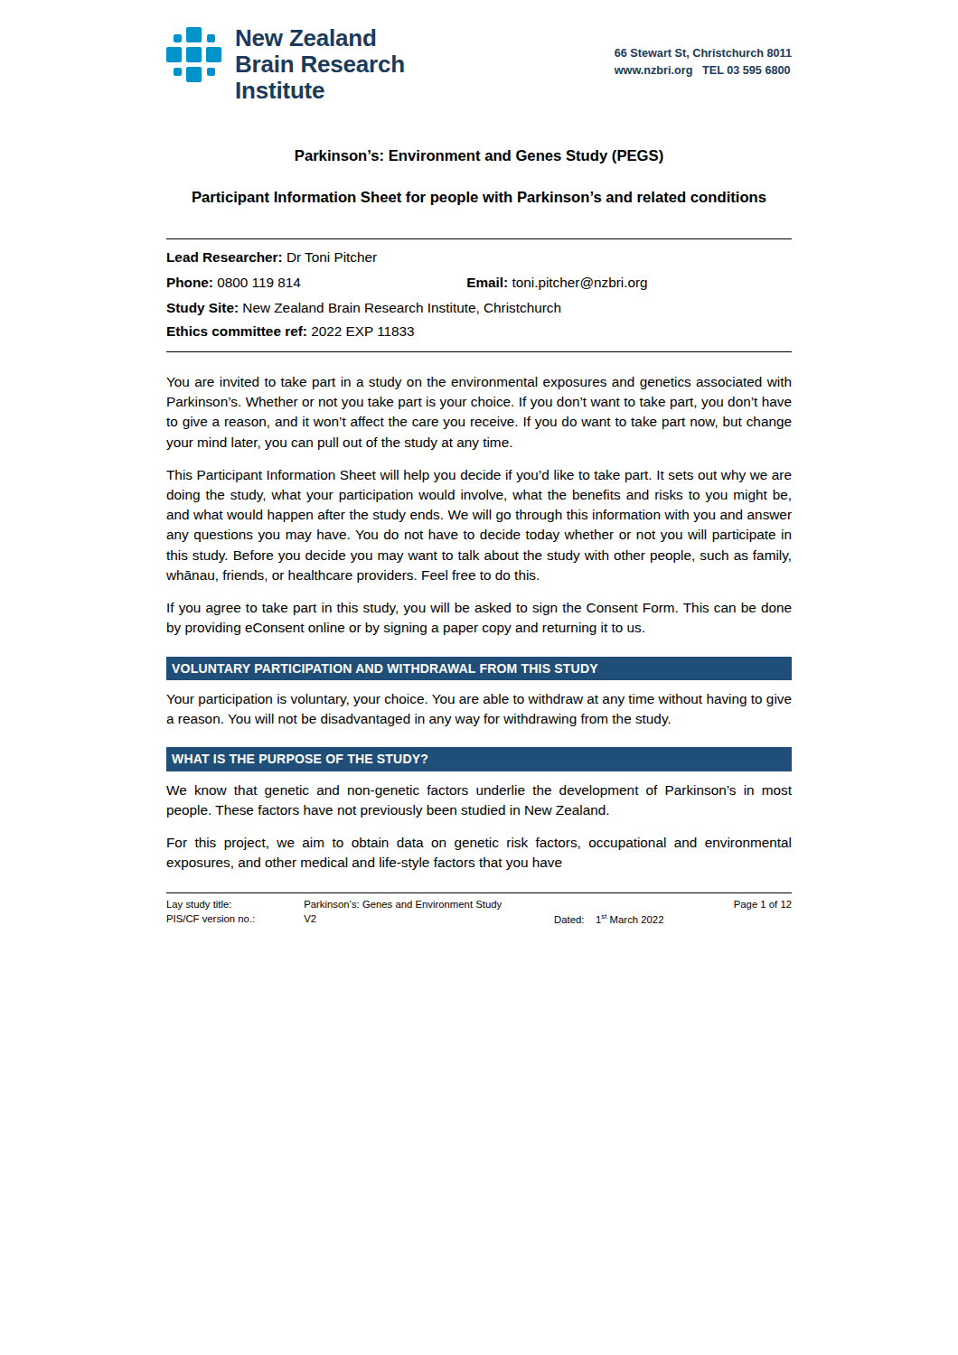New Zealand
Brain Research
Institute
66 Stewart St, Christchurch 8011
www.nzbri.org TEL 03 595 6800
Parkinson’s: Environment and Genes Study (PEGS)
Participant Information Sheet for people with Parkinson’s and related conditions
Lead Researcher: Dr Toni Pitcher
Phone: 0800 119 814
Email: toni.pitcher@nzbri.org
Study Site: New Zealand Brain Research Institute, Christchurch
Ethics committee ref: 2022 EXP 11833
You are invited to take part in a study on the environmental exposures and genetics associated with Parkinson’s. Whether or not you take part is your choice. If you don’t want to take part, you don’t have to give a reason, and it won’t affect the care you receive. If you do want to take part now, but change your mind later, you can pull out of the study at any time.
This Participant Information Sheet will help you decide if you’d like to take part. It sets out why we are doing the study, what your participation would involve, what the benefits and risks to you might be, and what would happen after the study ends. We will go through this information with you and answer any questions you may have. You do not have to decide today whether or not you will participate in this study. Before you decide you may want to talk about the study with other people, such as family, whānau, friends, or healthcare providers. Feel free to do this.
If you agree to take part in this study, you will be asked to sign the Consent Form. This can be done by providing eConsent online or by signing a paper copy and returning it to us.
VOLUNTARY PARTICIPATION AND WITHDRAWAL FROM THIS STUDY
Your participation is voluntary, your choice. You are able to withdraw at any time without having to give a reason. You will not be disadvantaged in any way for withdrawing from the study.
WHAT IS THE PURPOSE OF THE STUDY?
We know that genetic and non-genetic factors underlie the development of Parkinson’s in most people. These factors have not previously been studied in New Zealand.
For this project, we aim to obtain data on genetic risk factors, occupational and environmental exposures, and other medical and life-style factors that you have
Lay study title:
Parkinson’s: Genes and Environment Study
Page 1 of 12
PIS/CF version no.:
V2
Dated: 1st March 2022